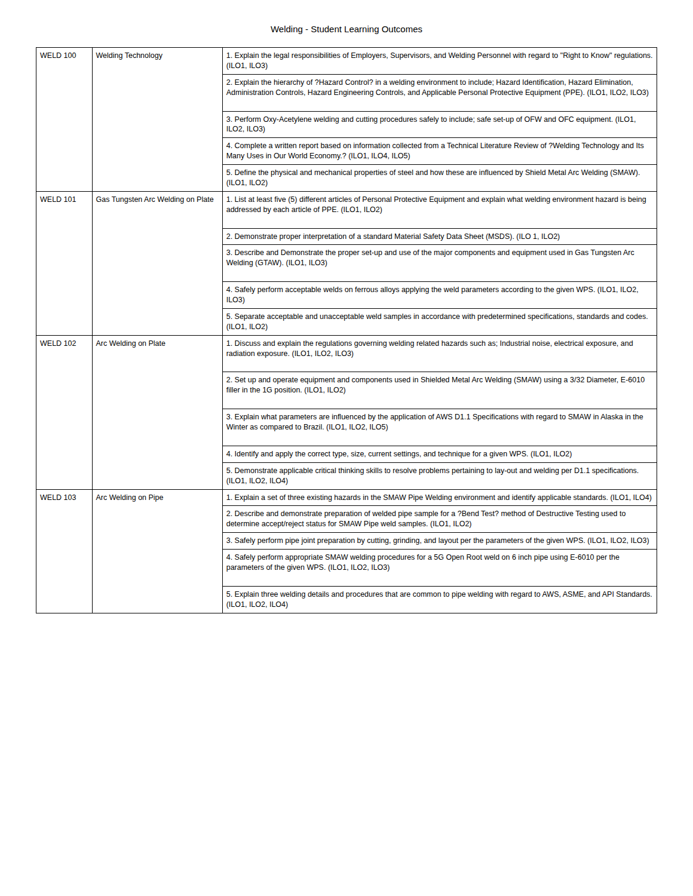Welding - Student Learning Outcomes
| WELD 100 | Welding Technology | 1. Explain the legal responsibilities of Employers, Supervisors, and Welding Personnel with regard to "Right to Know" regulations. (ILO1, ILO3) |
| 2. Explain the hierarchy of ?Hazard Control? in a welding environment to include; Hazard Identification, Hazard Elimination, Administration Controls, Hazard Engineering Controls, and Applicable Personal Protective Equipment (PPE). (ILO1, ILO2, ILO3) |
| 3. Perform Oxy-Acetylene welding and cutting procedures safely to include; safe set-up of OFW and OFC equipment. (ILO1, ILO2, ILO3) |
| 4. Complete a written report based on information collected from a Technical Literature Review of ?Welding Technology and Its Many Uses in Our World Economy.? (ILO1, ILO4, ILO5) |
| 5. Define the physical and mechanical properties of steel and how these are influenced by Shield Metal Arc Welding (SMAW). (ILO1, ILO2) |
| WELD 101 | Gas Tungsten Arc Welding on Plate | 1. List at least five (5) different articles of Personal Protective Equipment and explain what welding environment hazard is being addressed by each article of PPE. (ILO1, ILO2) |
| 2. Demonstrate proper interpretation of a standard Material Safety Data Sheet (MSDS). (ILO 1, ILO2) |
| 3. Describe and Demonstrate the proper set-up and use of the major components and equipment used in Gas Tungsten Arc Welding (GTAW). (ILO1, ILO3) |
| 4. Safely perform acceptable welds on ferrous alloys applying the weld parameters according to the given WPS. (ILO1, ILO2, ILO3) |
| 5. Separate acceptable and unacceptable weld samples in accordance with predetermined specifications, standards and codes. (ILO1, ILO2) |
| WELD 102 | Arc Welding on Plate | 1. Discuss and explain the regulations governing welding related hazards such as; Industrial noise, electrical exposure, and radiation exposure. (ILO1, ILO2, ILO3) |
| 2. Set up and operate equipment and components used in Shielded Metal Arc Welding (SMAW) using a 3/32 Diameter, E-6010 filler in the 1G position. (ILO1, ILO2) |
| 3. Explain what parameters are influenced by the application of AWS D1.1 Specifications with regard to SMAW in Alaska in the Winter as compared to Brazil. (ILO1, ILO2, ILO5) |
| 4. Identify and apply the correct type, size, current settings, and technique for a given WPS. (ILO1, ILO2) |
| 5. Demonstrate applicable critical thinking skills to resolve problems pertaining to lay-out and welding per D1.1 specifications. (ILO1, ILO2, ILO4) |
| WELD 103 | Arc Welding on Pipe | 1. Explain a set of three existing hazards in the SMAW Pipe Welding environment and identify applicable standards. (ILO1, ILO4) |
| 2. Describe and demonstrate preparation of welded pipe sample for a ?Bend Test? method of Destructive Testing used to determine accept/reject status for SMAW Pipe weld samples. (ILO1, ILO2) |
| 3. Safely perform pipe joint preparation by cutting, grinding, and layout per the parameters of the given WPS. (ILO1, ILO2, ILO3) |
| 4. Safely perform appropriate SMAW welding procedures for a 5G Open Root weld on 6 inch pipe using E-6010 per the parameters of the given WPS. (ILO1, ILO2, ILO3) |
| 5. Explain three welding details and procedures that are common to pipe welding with regard to AWS, ASME, and API Standards. (ILO1, ILO2, ILO4) |